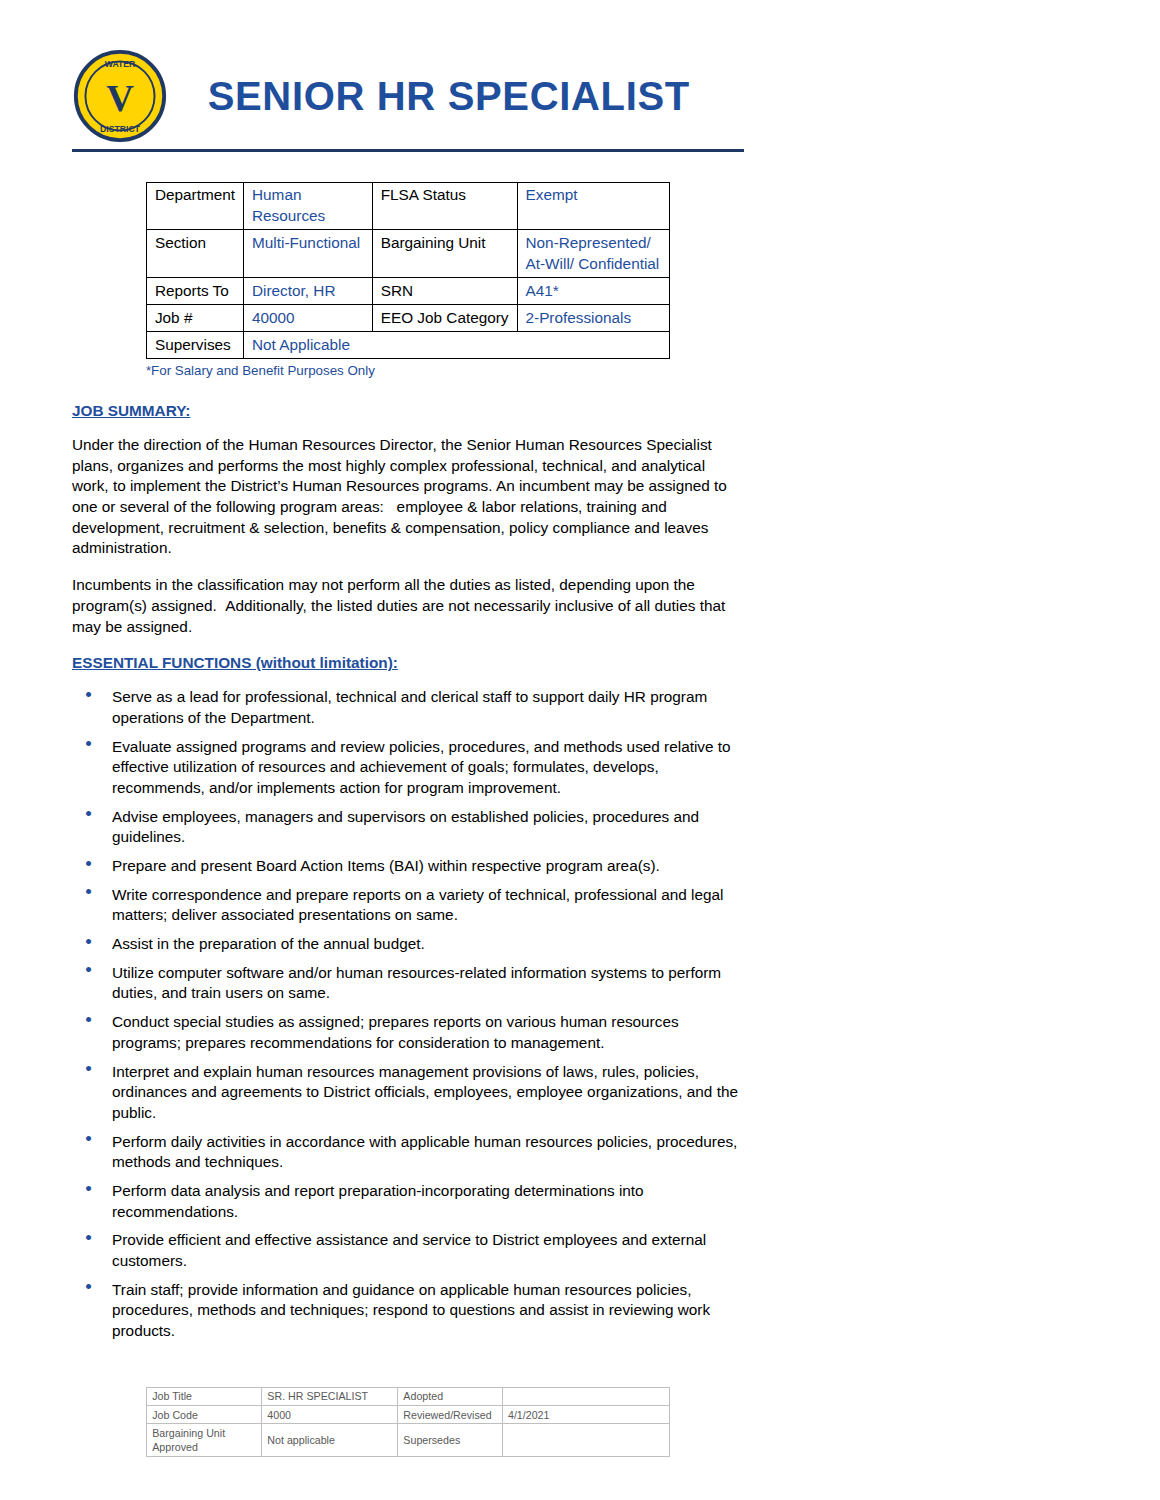WATER DISTRICT V
SENIOR HR SPECIALIST
| Department | Human Resources | FLSA Status | Exempt |
| Section | Multi-Functional | Bargaining Unit | Non-Represented/ At-Will/ Confidential |
| Reports To | Director, HR | SRN | A41* |
| Job # | 40000 | EEO Job Category | 2-Professionals |
| Supervises | Not Applicable |
*For Salary and Benefit Purposes Only
JOB SUMMARY:
Under the direction of the Human Resources Director, the Senior Human Resources Specialist plans, organizes and performs the most highly complex professional, technical, and analytical work, to implement the District’s Human Resources programs. An incumbent may be assigned to one or several of the following program areas: employee & labor relations, training and development, recruitment & selection, benefits & compensation, policy compliance and leaves administration.
Incumbents in the classification may not perform all the duties as listed, depending upon the program(s) assigned. Additionally, the listed duties are not necessarily inclusive of all duties that may be assigned.
ESSENTIAL FUNCTIONS (without limitation):
Serve as a lead for professional, technical and clerical staff to support daily HR program operations of the Department.
Evaluate assigned programs and review policies, procedures, and methods used relative to effective utilization of resources and achievement of goals; formulates, develops, recommends, and/or implements action for program improvement.
Advise employees, managers and supervisors on established policies, procedures and guidelines.
Prepare and present Board Action Items (BAI) within respective program area(s).
Write correspondence and prepare reports on a variety of technical, professional and legal matters; deliver associated presentations on same.
Assist in the preparation of the annual budget.
Utilize computer software and/or human resources-related information systems to perform duties, and train users on same.
Conduct special studies as assigned; prepares reports on various human resources programs; prepares recommendations for consideration to management.
Interpret and explain human resources management provisions of laws, rules, policies, ordinances and agreements to District officials, employees, employee organizations, and the public.
Perform daily activities in accordance with applicable human resources policies, procedures, methods and techniques.
Perform data analysis and report preparation-incorporating determinations into recommendations.
Provide efficient and effective assistance and service to District employees and external customers.
Train staff; provide information and guidance on applicable human resources policies, procedures, methods and techniques; respond to questions and assist in reviewing work products.
| Job Title | SR. HR SPECIALIST | Adopted | |
| Job Code | 4000 | Reviewed/Revised | 4/1/2021 |
| Bargaining Unit Approved | Not applicable | Supersedes | |